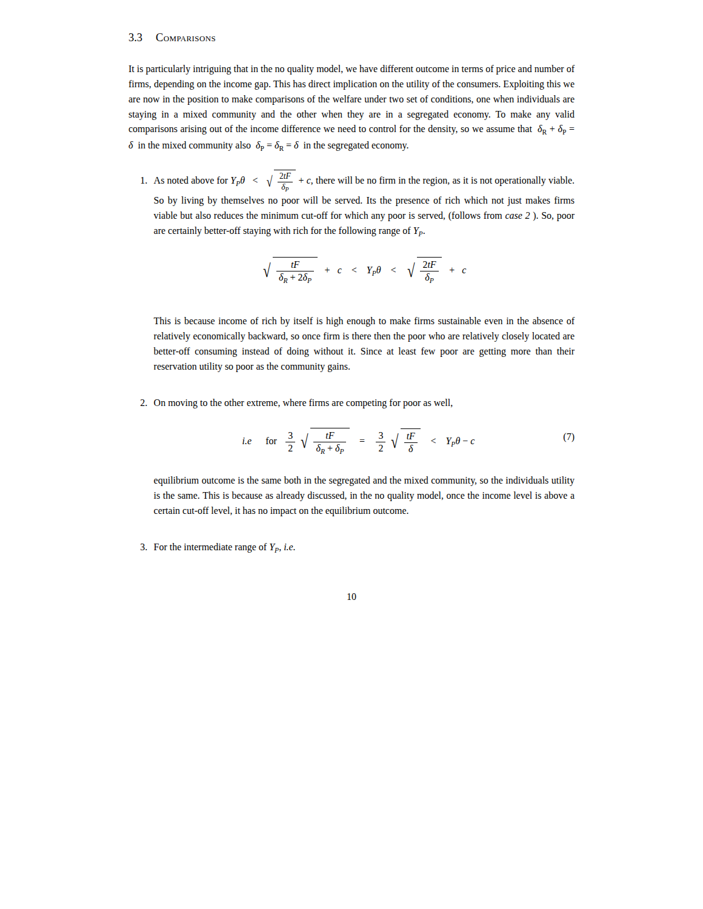3.3 Comparisons
It is particularly intriguing that in the no quality model, we have different outcome in terms of price and number of firms, depending on the income gap. This has direct implication on the utility of the consumers. Exploiting this we are now in the position to make comparisons of the welfare under two set of conditions, one when individuals are staying in a mixed community and the other when they are in a segregated economy. To make any valid comparisons arising out of the income difference we need to control for the density, so we assume that δR + δP = δ in the mixed community also δP = δR = δ in the segregated economy.
As noted above for YPθ < √2tF δP + c, there will be no firm in the region, as it is not operationally viable. So by living by themselves no poor will be served. Its the presence of rich which not just makes firms viable but also reduces the minimum cut-off for which any poor is served, (follows from case 2 ). So, poor are certainly better-off staying with rich for the following range of YP.
√tF δR + 2δP + c < YPθ < √2tF δP + c
This is because income of rich by itself is high enough to make firms sustainable even in the absence of relatively economically backward, so once firm is there then the poor who are relatively closely located are better-off consuming instead of doing without it. Since at least few poor are getting more than their reservation utility so poor as the community gains.
On moving to the other extreme, where firms are competing for poor as well,
(7) i.e for 32 √tF δR + δP = 32 √tF δ < YPθ − c
equilibrium outcome is the same both in the segregated and the mixed community, so the individuals utility is the same. This is because as already discussed, in the no quality model, once the income level is above a certain cut-off level, it has no impact on the equilibrium outcome.
For the intermediate range of YP, i.e.
10